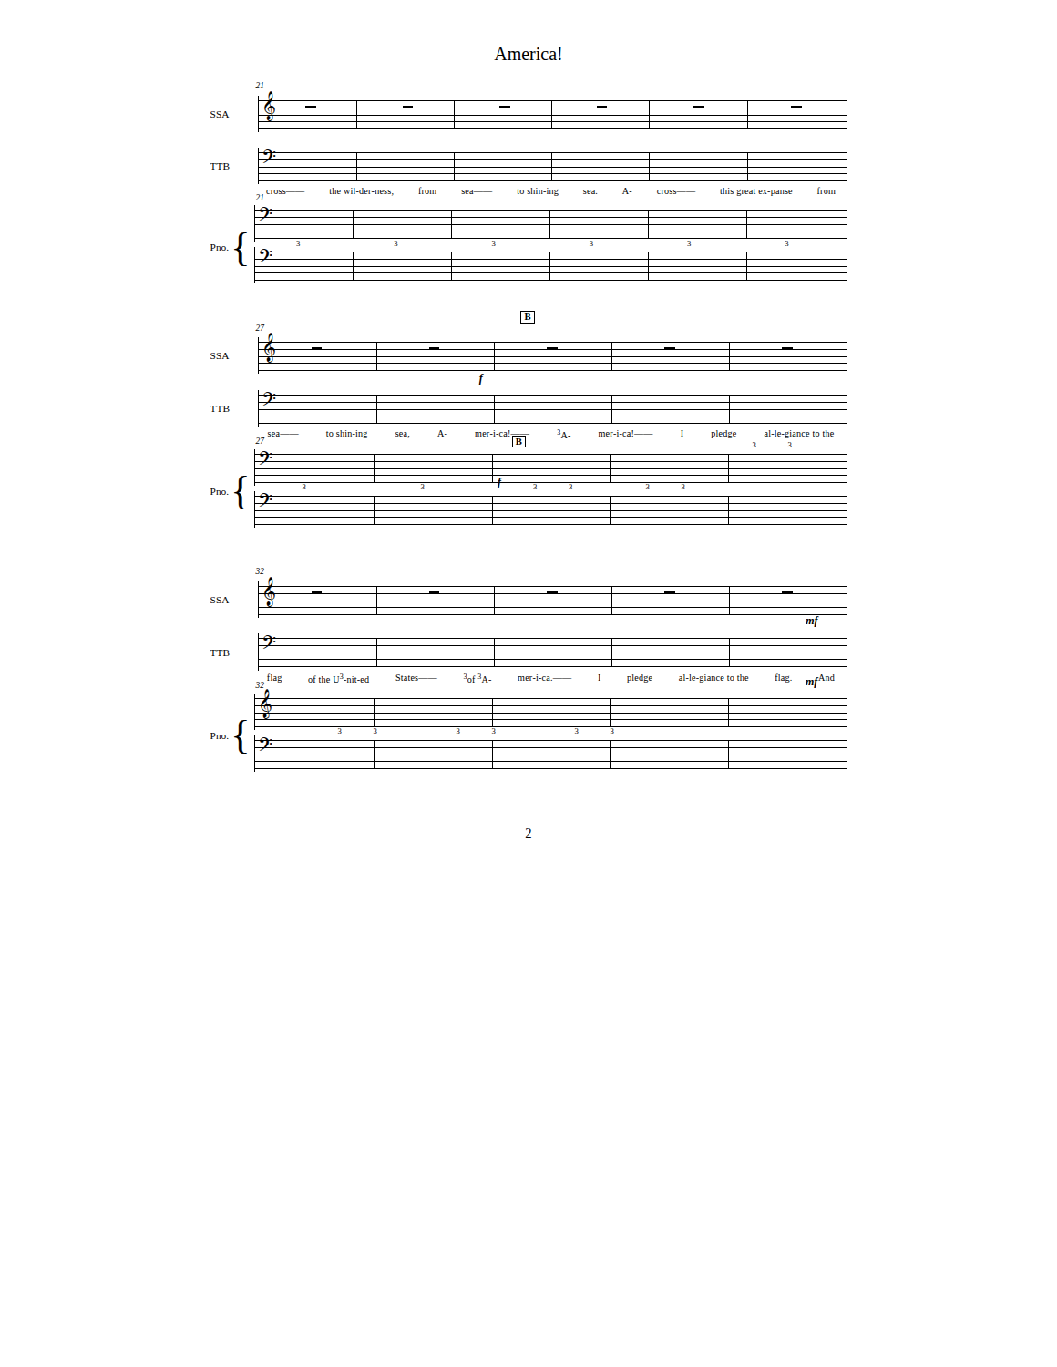America!
21
SSA
𝄞
TTB
𝄢
cross—— the wil-der‑ness, from sea—— to shin-ing sea. A‑ cross—— this great ex‑panse from
Pno.{
21
𝄢
𝄢 3 3 3 3 3 3
27 B
SSA
𝄞
TTB
𝄢 f
sea—— to shin-ing sea, A‑ mer‑i‑ca!—— 3 A‑ mer‑i‑ca!—— I pledge al‑le‑giance to the
Pno.{
27 B
𝄢 f 3 3 3 3 3 3
𝄢 3 3
32
SSA
𝄞
TTB
𝄢 mf
flag of the U3‑nit‑ed States—— 3of 3 A‑ mer‑i‑ca.—— I pledge al‑le‑giance to the flag. And
Pno.{
32
𝄞 3 3 3 3 3 3 mf
𝄢
2